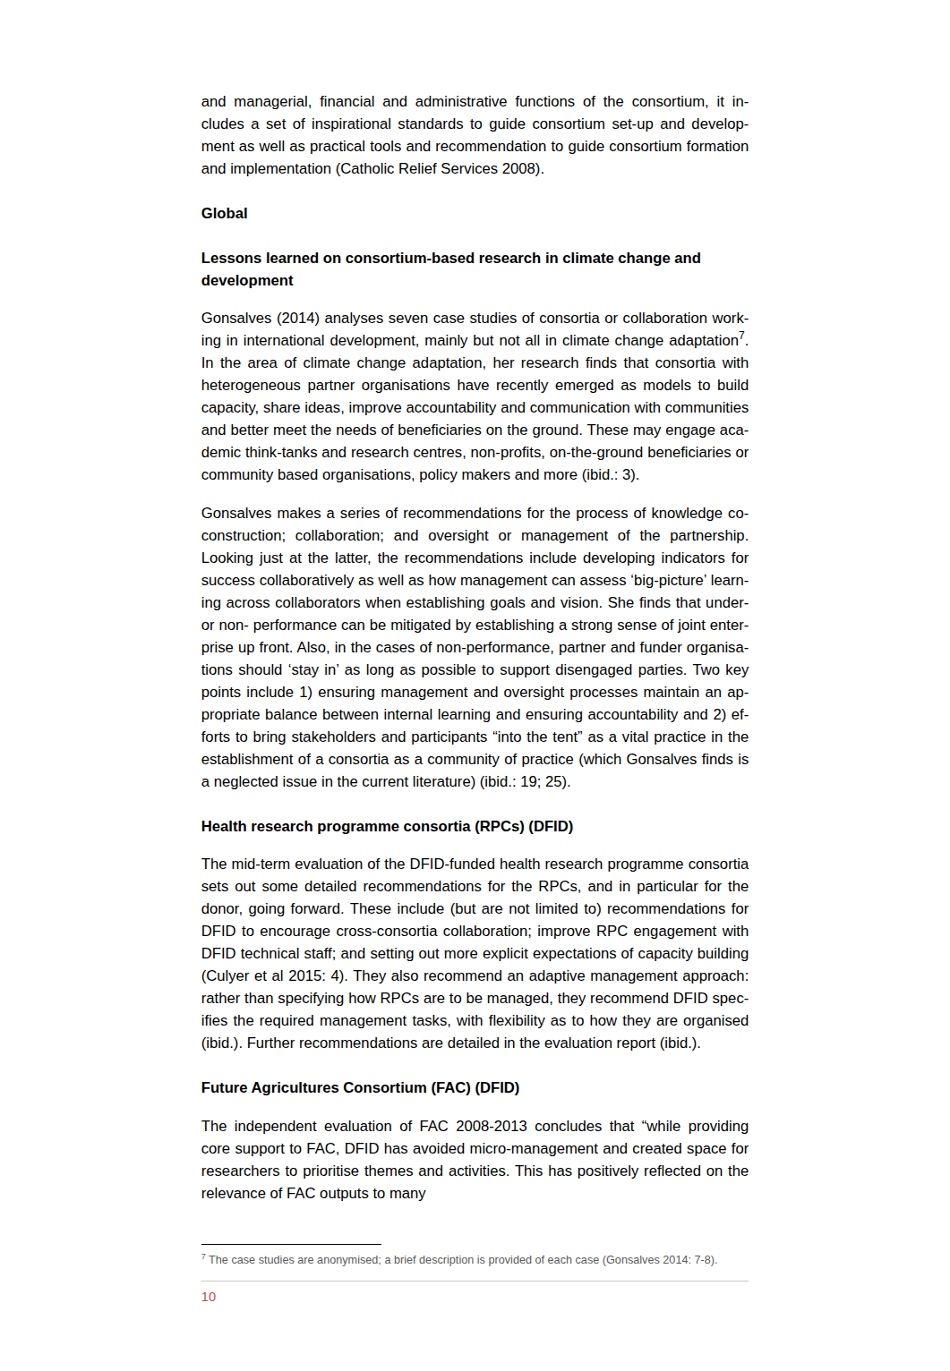and managerial, financial and administrative functions of the consortium, it includes a set of inspirational standards to guide consortium set-up and development as well as practical tools and recommendation to guide consortium formation and implementation (Catholic Relief Services 2008).
Global
Lessons learned on consortium-based research in climate change and development
Gonsalves (2014) analyses seven case studies of consortia or collaboration working in international development, mainly but not all in climate change adaptation7. In the area of climate change adaptation, her research finds that consortia with heterogeneous partner organisations have recently emerged as models to build capacity, share ideas, improve accountability and communication with communities and better meet the needs of beneficiaries on the ground. These may engage academic think-tanks and research centres, non-profits, on-the-ground beneficiaries or community based organisations, policy makers and more (ibid.: 3).
Gonsalves makes a series of recommendations for the process of knowledge co-construction; collaboration; and oversight or management of the partnership. Looking just at the latter, the recommendations include developing indicators for success collaboratively as well as how management can assess ‘big-picture’ learning across collaborators when establishing goals and vision. She finds that under- or non- performance can be mitigated by establishing a strong sense of joint enterprise up front. Also, in the cases of non-performance, partner and funder organisations should ‘stay in’ as long as possible to support disengaged parties. Two key points include 1) ensuring management and oversight processes maintain an appropriate balance between internal learning and ensuring accountability and 2) efforts to bring stakeholders and participants “into the tent” as a vital practice in the establishment of a consortia as a community of practice (which Gonsalves finds is a neglected issue in the current literature) (ibid.: 19; 25).
Health research programme consortia (RPCs) (DFID)
The mid-term evaluation of the DFID-funded health research programme consortia sets out some detailed recommendations for the RPCs, and in particular for the donor, going forward. These include (but are not limited to) recommendations for DFID to encourage cross-consortia collaboration; improve RPC engagement with DFID technical staff; and setting out more explicit expectations of capacity building (Culyer et al 2015: 4). They also recommend an adaptive management approach: rather than specifying how RPCs are to be managed, they recommend DFID specifies the required management tasks, with flexibility as to how they are organised (ibid.). Further recommendations are detailed in the evaluation report (ibid.).
Future Agricultures Consortium (FAC) (DFID)
The independent evaluation of FAC 2008-2013 concludes that “while providing core support to FAC, DFID has avoided micro-management and created space for researchers to prioritise themes and activities. This has positively reflected on the relevance of FAC outputs to many
7 The case studies are anonymised; a brief description is provided of each case (Gonsalves 2014: 7-8).
10